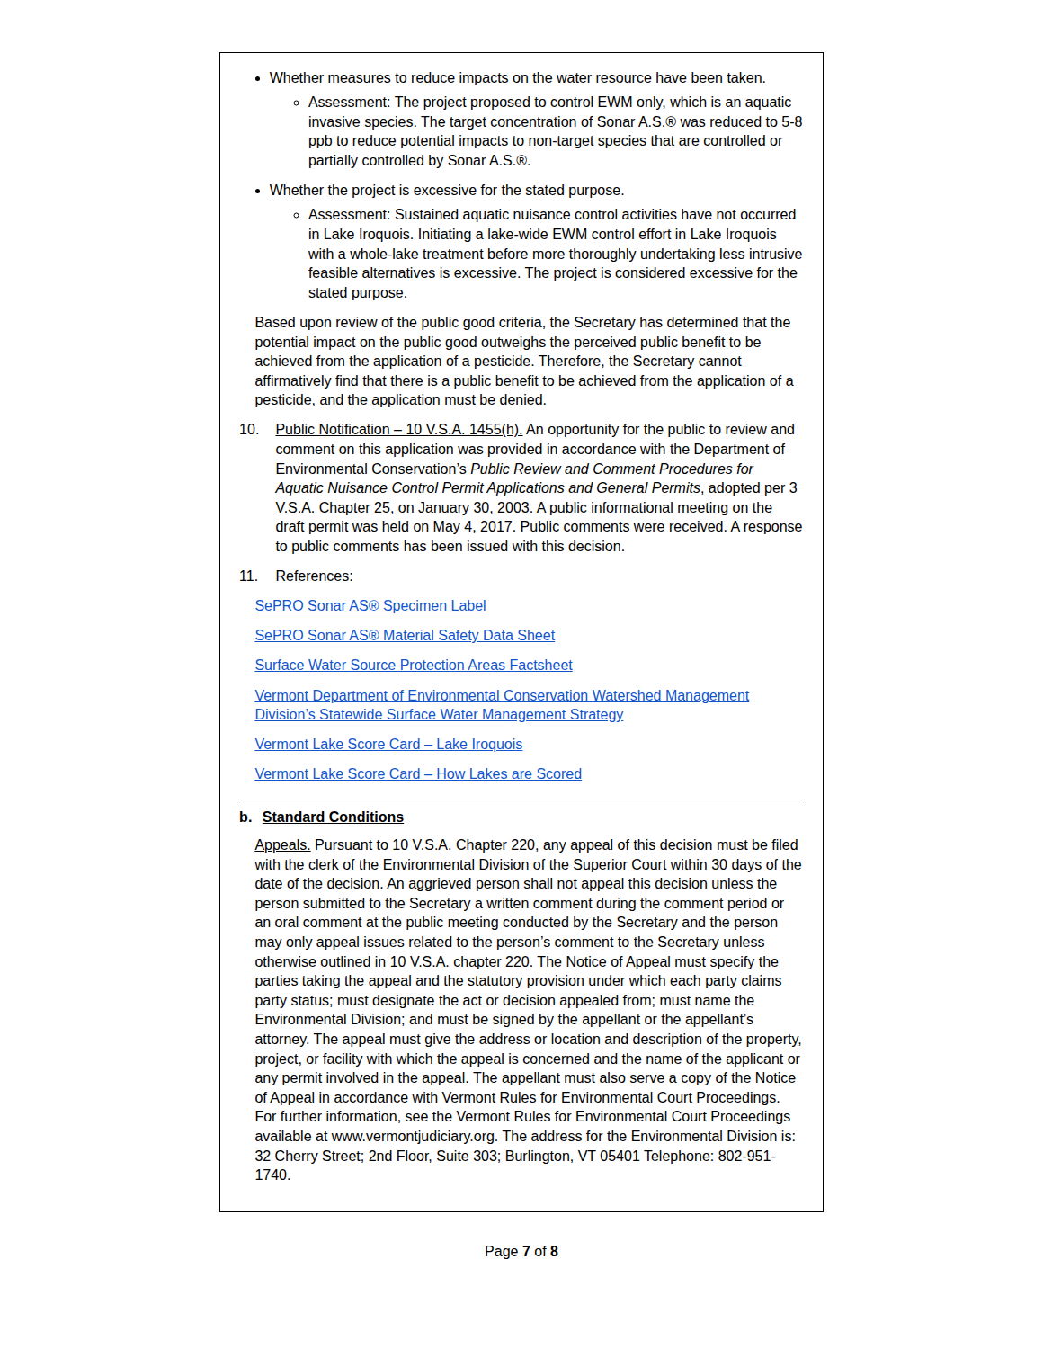Whether measures to reduce impacts on the water resource have been taken.
Assessment: The project proposed to control EWM only, which is an aquatic invasive species. The target concentration of Sonar A.S.® was reduced to 5-8 ppb to reduce potential impacts to non-target species that are controlled or partially controlled by Sonar A.S.®.
Whether the project is excessive for the stated purpose.
Assessment: Sustained aquatic nuisance control activities have not occurred in Lake Iroquois. Initiating a lake-wide EWM control effort in Lake Iroquois with a whole-lake treatment before more thoroughly undertaking less intrusive feasible alternatives is excessive. The project is considered excessive for the stated purpose.
Based upon review of the public good criteria, the Secretary has determined that the potential impact on the public good outweighs the perceived public benefit to be achieved from the application of a pesticide. Therefore, the Secretary cannot affirmatively find that there is a public benefit to be achieved from the application of a pesticide, and the application must be denied.
10. Public Notification – 10 V.S.A. 1455(h). An opportunity for the public to review and comment on this application was provided in accordance with the Department of Environmental Conservation’s Public Review and Comment Procedures for Aquatic Nuisance Control Permit Applications and General Permits, adopted per 3 V.S.A. Chapter 25, on January 30, 2003. A public informational meeting on the draft permit was held on May 4, 2017. Public comments were received. A response to public comments has been issued with this decision.
11. References:
SePRO Sonar AS® Specimen Label
SePRO Sonar AS® Material Safety Data Sheet
Surface Water Source Protection Areas Factsheet
Vermont Department of Environmental Conservation Watershed Management Division’s Statewide Surface Water Management Strategy
Vermont Lake Score Card – Lake Iroquois
Vermont Lake Score Card – How Lakes are Scored
b. Standard Conditions
Appeals. Pursuant to 10 V.S.A. Chapter 220, any appeal of this decision must be filed with the clerk of the Environmental Division of the Superior Court within 30 days of the date of the decision. An aggrieved person shall not appeal this decision unless the person submitted to the Secretary a written comment during the comment period or an oral comment at the public meeting conducted by the Secretary and the person may only appeal issues related to the person’s comment to the Secretary unless otherwise outlined in 10 V.S.A. chapter 220. The Notice of Appeal must specify the parties taking the appeal and the statutory provision under which each party claims party status; must designate the act or decision appealed from; must name the Environmental Division; and must be signed by the appellant or the appellant’s attorney. The appeal must give the address or location and description of the property, project, or facility with which the appeal is concerned and the name of the applicant or any permit involved in the appeal. The appellant must also serve a copy of the Notice of Appeal in accordance with Vermont Rules for Environmental Court Proceedings. For further information, see the Vermont Rules for Environmental Court Proceedings available at www.vermontjudiciary.org. The address for the Environmental Division is: 32 Cherry Street; 2nd Floor, Suite 303; Burlington, VT 05401 Telephone: 802-951-1740.
Page 7 of 8